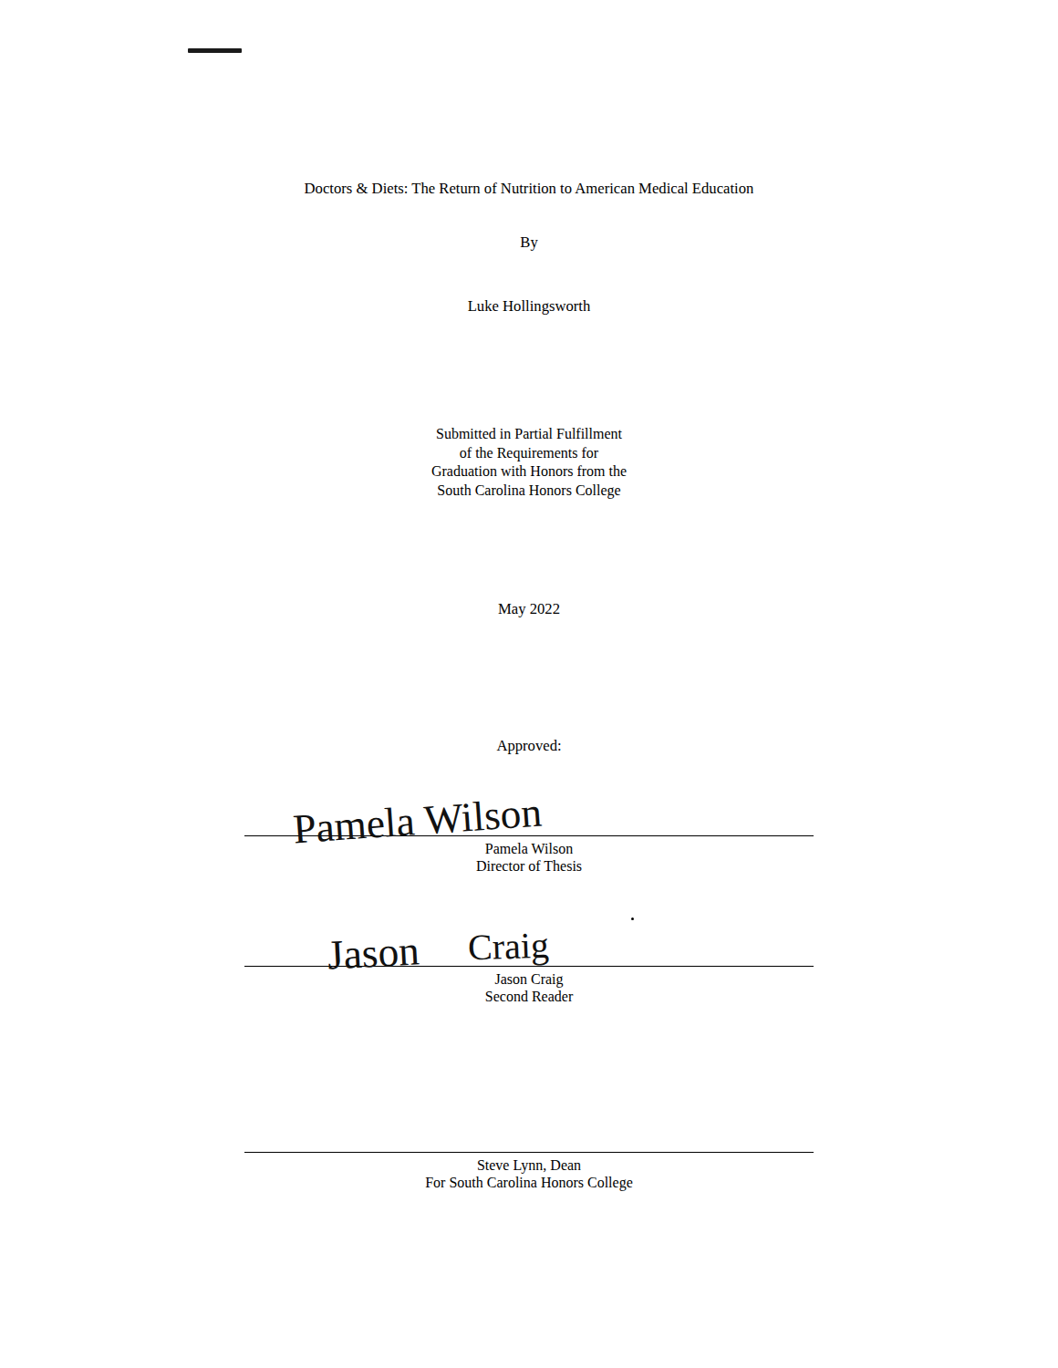Doctors & Diets: The Return of Nutrition to American Medical Education
By
Luke Hollingsworth
Submitted in Partial Fulfillment
of the Requirements for
Graduation with Honors from the
South Carolina Honors College
May 2022
Approved:
Pamela Wilson
Pamela Wilson
Director of Thesis
Jason Craig
Jason Craig
Second Reader
Steve Lynn, Dean
For South Carolina Honors College